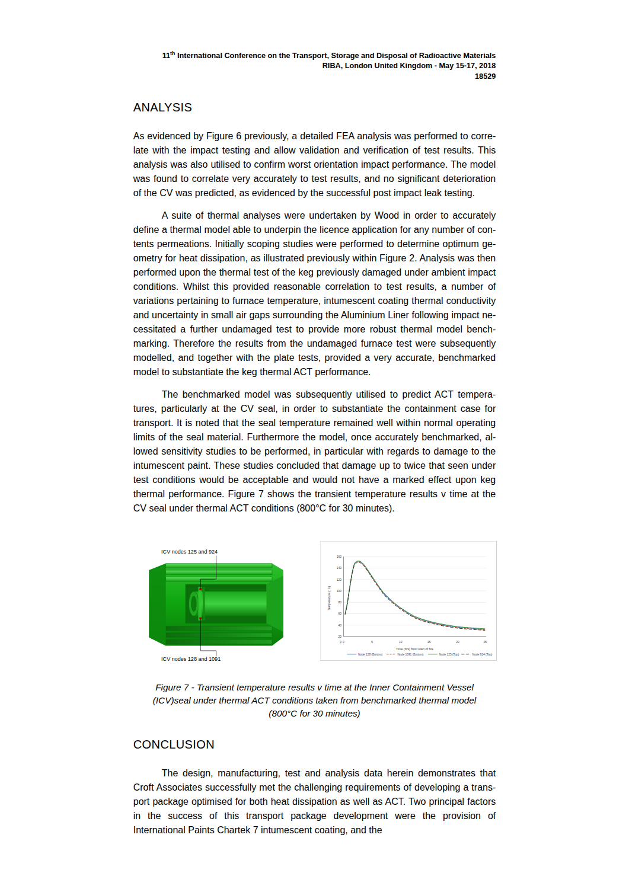11th International Conference on the Transport, Storage and Disposal of Radioactive Materials
RIBA, London United Kingdom - May 15-17, 2018
18529
ANALYSIS
As evidenced by Figure 6 previously, a detailed FEA analysis was performed to correlate with the impact testing and allow validation and verification of test results. This analysis was also utilised to confirm worst orientation impact performance. The model was found to correlate very accurately to test results, and no significant deterioration of the CV was predicted, as evidenced by the successful post impact leak testing.
A suite of thermal analyses were undertaken by Wood in order to accurately define a thermal model able to underpin the licence application for any number of contents permeations. Initially scoping studies were performed to determine optimum geometry for heat dissipation, as illustrated previously within Figure 2. Analysis was then performed upon the thermal test of the keg previously damaged under ambient impact conditions. Whilst this provided reasonable correlation to test results, a number of variations pertaining to furnace temperature, intumescent coating thermal conductivity and uncertainty in small air gaps surrounding the Aluminium Liner following impact necessitated a further undamaged test to provide more robust thermal model benchmarking. Therefore the results from the undamaged furnace test were subsequently modelled, and together with the plate tests, provided a very accurate, benchmarked model to substantiate the keg thermal ACT performance.
The benchmarked model was subsequently utilised to predict ACT temperatures, particularly at the CV seal, in order to substantiate the containment case for transport. It is noted that the seal temperature remained well within normal operating limits of the seal material. Furthermore the model, once accurately benchmarked, allowed sensitivity studies to be performed, in particular with regards to damage to the intumescent paint. These studies concluded that damage up to twice that seen under test conditions would be acceptable and would not have a marked effect upon keg thermal performance. Figure 7 shows the transient temperature results v time at the CV seal under thermal ACT conditions (800°C for 30 minutes).
ICV nodes 125 and 924 ICV nodes 128 and 1091
160 140 120 100 80 60 40 20 0 Temperature (°C) 0 5 10 15 20 25 Time (hrs) from start of fire Node 128 (Bottom) Node 1091 (Bottom) Node 125 (Top) Node 924 (Top)
Figure 7 - Transient temperature results v time at the Inner Containment Vessel (ICV)seal under thermal ACT conditions taken from benchmarked thermal model (800°C for 30 minutes)
CONCLUSION
The design, manufacturing, test and analysis data herein demonstrates that Croft Associates successfully met the challenging requirements of developing a transport package optimised for both heat dissipation as well as ACT. Two principal factors in the success of this transport package development were the provision of International Paints Chartek 7 intumescent coating, and the